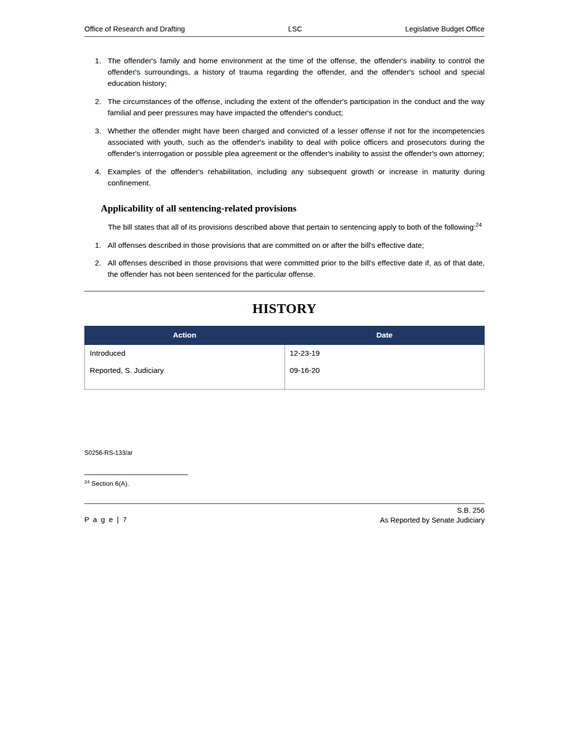Office of Research and Drafting LSC Legislative Budget Office
The offender's family and home environment at the time of the offense, the offender's inability to control the offender's surroundings, a history of trauma regarding the offender, and the offender's school and special education history;
The circumstances of the offense, including the extent of the offender's participation in the conduct and the way familial and peer pressures may have impacted the offender's conduct;
Whether the offender might have been charged and convicted of a lesser offense if not for the incompetencies associated with youth, such as the offender's inability to deal with police officers and prosecutors during the offender's interrogation or possible plea agreement or the offender's inability to assist the offender's own attorney;
Examples of the offender's rehabilitation, including any subsequent growth or increase in maturity during confinement.
Applicability of all sentencing-related provisions
The bill states that all of its provisions described above that pertain to sentencing apply to both of the following:24
All offenses described in those provisions that are committed on or after the bill's effective date;
All offenses described in those provisions that were committed prior to the bill's effective date if, as of that date, the offender has not been sentenced for the particular offense.
HISTORY
| Action | Date |
| --- | --- |
| Introduced | 12-23-19 |
| Reported, S. Judiciary | 09-16-20 |
S0256-RS-133/ar
24 Section 6(A).
P a g e | 7 S.B. 256
As Reported by Senate Judiciary